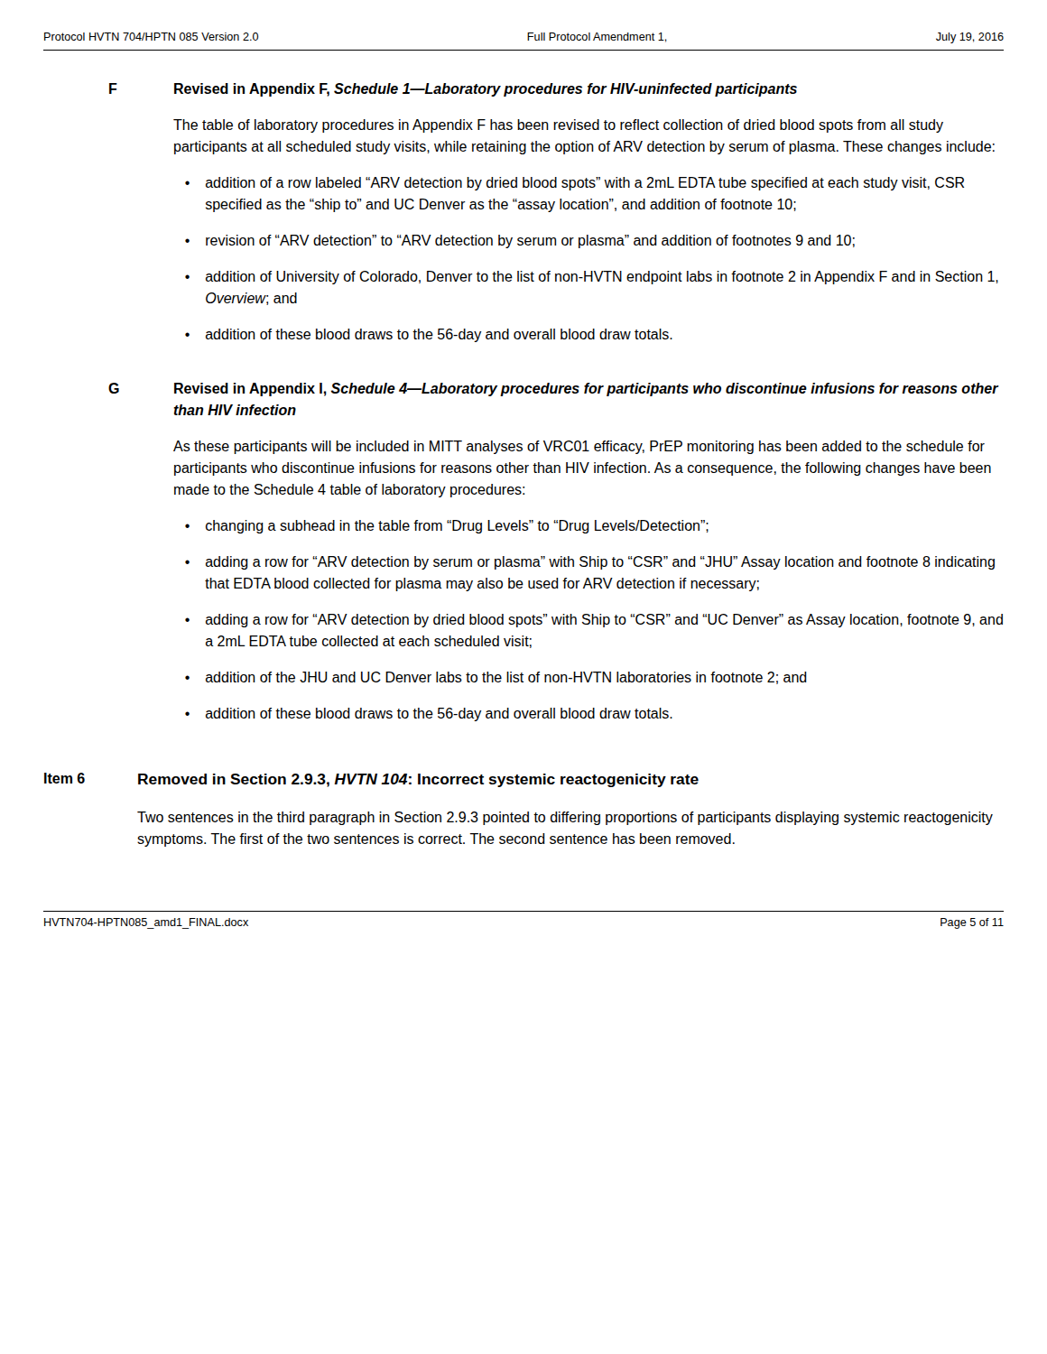Protocol HVTN 704/HPTN 085 Version 2.0 Full Protocol Amendment 1, July 19, 2016
F
Revised in Appendix F, Schedule 1—Laboratory procedures for HIV-uninfected participants
The table of laboratory procedures in Appendix F has been revised to reflect collection of dried blood spots from all study participants at all scheduled study visits, while retaining the option of ARV detection by serum of plasma. These changes include:
addition of a row labeled “ARV detection by dried blood spots” with a 2mL EDTA tube specified at each study visit, CSR specified as the “ship to” and UC Denver as the “assay location”, and addition of footnote 10;
revision of “ARV detection” to “ARV detection by serum or plasma” and addition of footnotes 9 and 10;
addition of University of Colorado, Denver to the list of non-HVTN endpoint labs in footnote 2 in Appendix F and in Section 1, Overview; and
addition of these blood draws to the 56-day and overall blood draw totals.
G
Revised in Appendix I, Schedule 4—Laboratory procedures for participants who discontinue infusions for reasons other than HIV infection
As these participants will be included in MITT analyses of VRC01 efficacy, PrEP monitoring has been added to the schedule for participants who discontinue infusions for reasons other than HIV infection. As a consequence, the following changes have been made to the Schedule 4 table of laboratory procedures:
changing a subhead in the table from “Drug Levels” to “Drug Levels/Detection”;
adding a row for “ARV detection by serum or plasma” with Ship to “CSR” and “JHU” Assay location and footnote 8 indicating that EDTA blood collected for plasma may also be used for ARV detection if necessary;
adding a row for “ARV detection by dried blood spots” with Ship to “CSR” and “UC Denver” as Assay location, footnote 9, and a 2mL EDTA tube collected at each scheduled visit;
addition of the JHU and UC Denver labs to the list of non-HVTN laboratories in footnote 2; and
addition of these blood draws to the 56-day and overall blood draw totals.
Item 6
Removed in Section 2.9.3, HVTN 104: Incorrect systemic reactogenicity rate
Two sentences in the third paragraph in Section 2.9.3 pointed to differing proportions of participants displaying systemic reactogenicity symptoms. The first of the two sentences is correct. The second sentence has been removed.
HVTN704-HPTN085_amd1_FINAL.docx Page 5 of 11